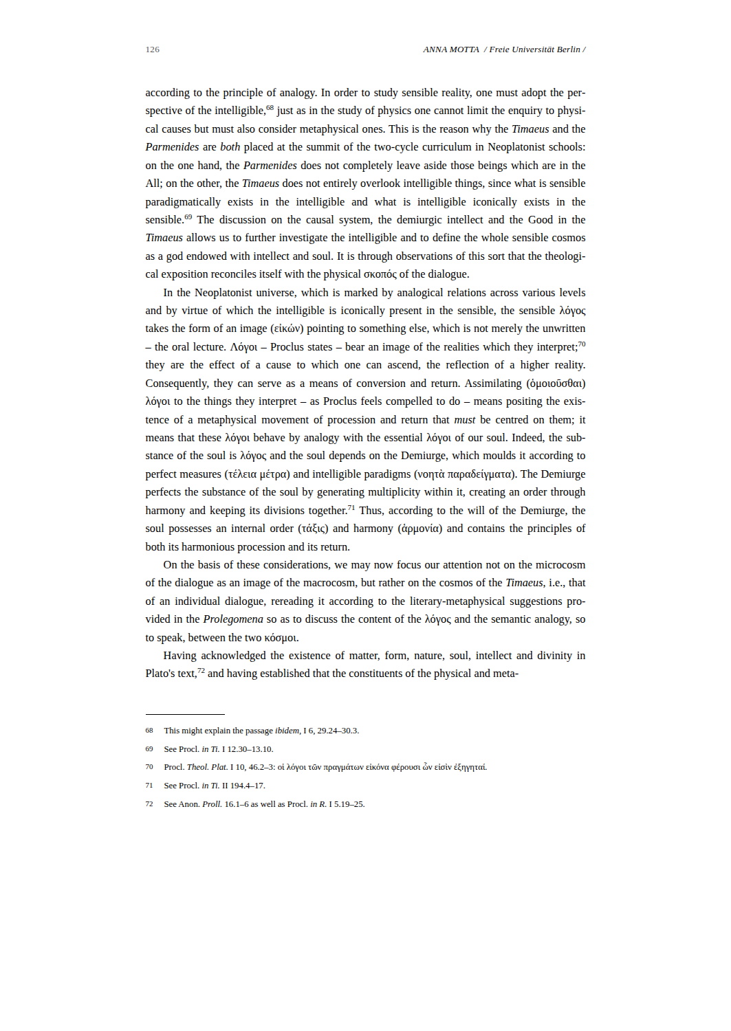126 ANNA MOTTA / Freie Universität Berlin /
according to the principle of analogy. In order to study sensible reality, one must adopt the perspective of the intelligible,68 just as in the study of physics one cannot limit the enquiry to physical causes but must also consider metaphysical ones. This is the reason why the Timaeus and the Parmenides are both placed at the summit of the two-cycle curriculum in Neoplatonist schools: on the one hand, the Parmenides does not completely leave aside those beings which are in the All; on the other, the Timaeus does not entirely overlook intelligible things, since what is sensible paradigmatically exists in the intelligible and what is intelligible iconically exists in the sensible.69 The discussion on the causal system, the demiurgic intellect and the Good in the Timaeus allows us to further investigate the intelligible and to define the whole sensible cosmos as a god endowed with intellect and soul. It is through observations of this sort that the theological exposition reconciles itself with the physical σκοπός of the dialogue.
In the Neoplatonist universe, which is marked by analogical relations across various levels and by virtue of which the intelligible is iconically present in the sensible, the sensible λόγος takes the form of an image (εἰκών) pointing to something else, which is not merely the unwritten – the oral lecture. Λόγοι – Proclus states – bear an image of the realities which they interpret;70 they are the effect of a cause to which one can ascend, the reflection of a higher reality. Consequently, they can serve as a means of conversion and return. Assimilating (ὁμοιοῦσθαι) λόγοι to the things they interpret – as Proclus feels compelled to do – means positing the existence of a metaphysical movement of procession and return that must be centred on them; it means that these λόγοι behave by analogy with the essential λόγοι of our soul. Indeed, the substance of the soul is λόγος and the soul depends on the Demiurge, which moulds it according to perfect measures (τέλεια μέτρα) and intelligible paradigms (νοητὰ παραδείγματα). The Demiurge perfects the substance of the soul by generating multiplicity within it, creating an order through harmony and keeping its divisions together.71 Thus, according to the will of the Demiurge, the soul possesses an internal order (τάξις) and harmony (ἁρμονία) and contains the principles of both its harmonious procession and its return.
On the basis of these considerations, we may now focus our attention not on the microcosm of the dialogue as an image of the macrocosm, but rather on the cosmos of the Timaeus, i.e., that of an individual dialogue, rereading it according to the literary-metaphysical suggestions provided in the Prolegomena so as to discuss the content of the λόγος and the semantic analogy, so to speak, between the two κόσμοι.
Having acknowledged the existence of matter, form, nature, soul, intellect and divinity in Plato's text,72 and having established that the constituents of the physical and meta-
68 This might explain the passage ibidem, I 6, 29.24–30.3.
69 See Procl. in Ti. I 12.30–13.10.
70 Procl. Theol. Plat. I 10, 46.2–3: οἱ λόγοι τῶν πραγμάτων εἰκόνα φέρουσι ὧν εἰσὶν ἐξηγηταί.
71 See Procl. in Ti. II 194.4–17.
72 See Anon. Proll. 16.1–6 as well as Procl. in R. I 5.19–25.